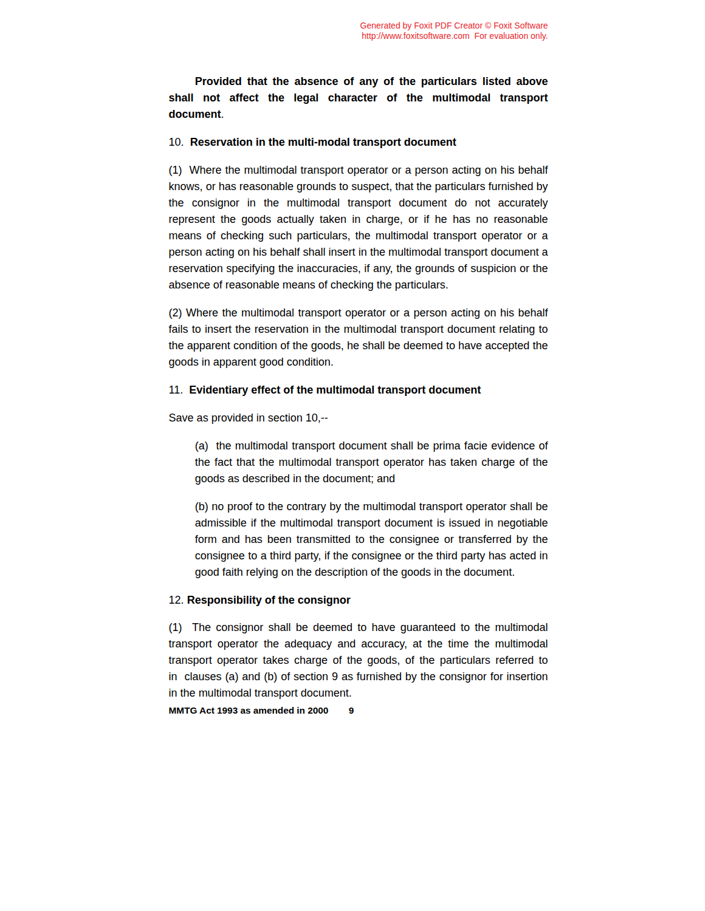Generated by Foxit PDF Creator © Foxit Software
http://www.foxitsoftware.com For evaluation only.
Provided that the absence of any of the particulars listed above shall not affect the legal character of the multimodal transport document.
10. Reservation in the multi-modal transport document
(1) Where the multimodal transport operator or a person acting on his behalf knows, or has reasonable grounds to suspect, that the particulars furnished by the consignor in the multimodal transport document do not accurately represent the goods actually taken in charge, or if he has no reasonable means of checking such particulars, the multimodal transport operator or a person acting on his behalf shall insert in the multimodal transport document a reservation specifying the inaccuracies, if any, the grounds of suspicion or the absence of reasonable means of checking the particulars.
(2) Where the multimodal transport operator or a person acting on his behalf fails to insert the reservation in the multimodal transport document relating to the apparent condition of the goods, he shall be deemed to have accepted the goods in apparent good condition.
11. Evidentiary effect of the multimodal transport document
Save as provided in section 10,--
(a) the multimodal transport document shall be prima facie evidence of the fact that the multimodal transport operator has taken charge of the goods as described in the document; and
(b) no proof to the contrary by the multimodal transport operator shall be admissible if the multimodal transport document is issued in negotiable form and has been transmitted to the consignee or transferred by the consignee to a third party, if the consignee or the third party has acted in good faith relying on the description of the goods in the document.
12. Responsibility of the consignor
(1) The consignor shall be deemed to have guaranteed to the multimodal transport operator the adequacy and accuracy, at the time the multimodal transport operator takes charge of the goods, of the particulars referred to in clauses (a) and (b) of section 9 as furnished by the consignor for insertion in the multimodal transport document.
MMTG Act 1993 as amended in 20009